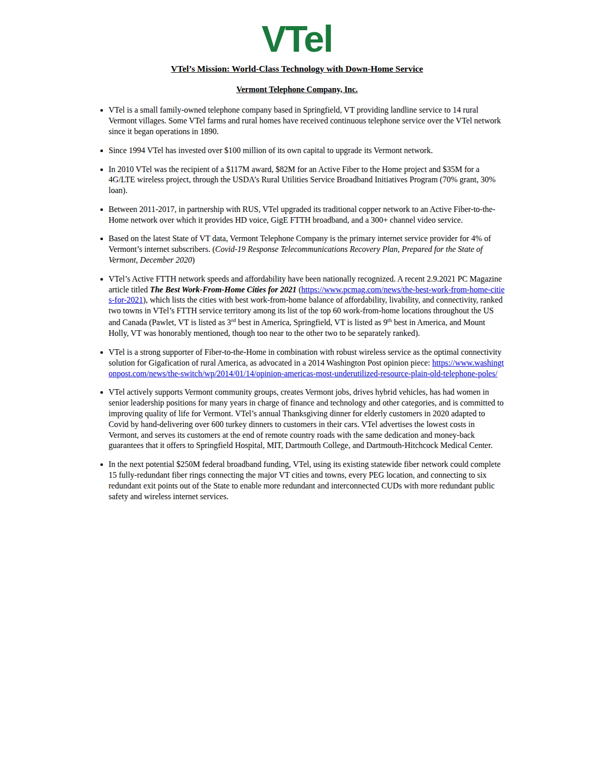VTel
VTel’s Mission: World-Class Technology with Down-Home Service
Vermont Telephone Company, Inc.
VTel is a small family-owned telephone company based in Springfield, VT providing landline service to 14 rural Vermont villages. Some VTel farms and rural homes have received continuous telephone service over the VTel network since it began operations in 1890.
Since 1994 VTel has invested over $100 million of its own capital to upgrade its Vermont network.
In 2010 VTel was the recipient of a $117M award, $82M for an Active Fiber to the Home project and $35M for a 4G/LTE wireless project, through the USDA’s Rural Utilities Service Broadband Initiatives Program (70% grant, 30% loan).
Between 2011-2017, in partnership with RUS, VTel upgraded its traditional copper network to an Active Fiber-to-the-Home network over which it provides HD voice, GigE FTTH broadband, and a 300+ channel video service.
Based on the latest State of VT data, Vermont Telephone Company is the primary internet service provider for 4% of Vermont’s internet subscribers. (Covid-19 Response Telecommunications Recovery Plan, Prepared for the State of Vermont, December 2020)
VTel’s Active FTTH network speeds and affordability have been nationally recognized. A recent 2.9.2021 PC Magazine article titled The Best Work-From-Home Cities for 2021 (https://www.pcmag.com/news/the-best-work-from-home-cities-for-2021), which lists the cities with best work-from-home balance of affordability, livability, and connectivity, ranked two towns in VTel’s FTTH service territory among its list of the top 60 work-from-home locations throughout the US and Canada (Pawlet, VT is listed as 3rd best in America, Springfield, VT is listed as 9th best in America, and Mount Holly, VT was honorably mentioned, though too near to the other two to be separately ranked).
VTel is a strong supporter of Fiber-to-the-Home in combination with robust wireless service as the optimal connectivity solution for Gigafication of rural America, as advocated in a 2014 Washington Post opinion piece: https://www.washingtonpost.com/news/the-switch/wp/2014/01/14/opinion-americas-most-underutilized-resource-plain-old-telephone-poles/
VTel actively supports Vermont community groups, creates Vermont jobs, drives hybrid vehicles, has had women in senior leadership positions for many years in charge of finance and technology and other categories, and is committed to improving quality of life for Vermont. VTel’s annual Thanksgiving dinner for elderly customers in 2020 adapted to Covid by hand-delivering over 600 turkey dinners to customers in their cars. VTel advertises the lowest costs in Vermont, and serves its customers at the end of remote country roads with the same dedication and money-back guarantees that it offers to Springfield Hospital, MIT, Dartmouth College, and Dartmouth-Hitchcock Medical Center.
In the next potential $250M federal broadband funding, VTel, using its existing statewide fiber network could complete 15 fully-redundant fiber rings connecting the major VT cities and towns, every PEG location, and connecting to six redundant exit points out of the State to enable more redundant and interconnected CUDs with more redundant public safety and wireless internet services.